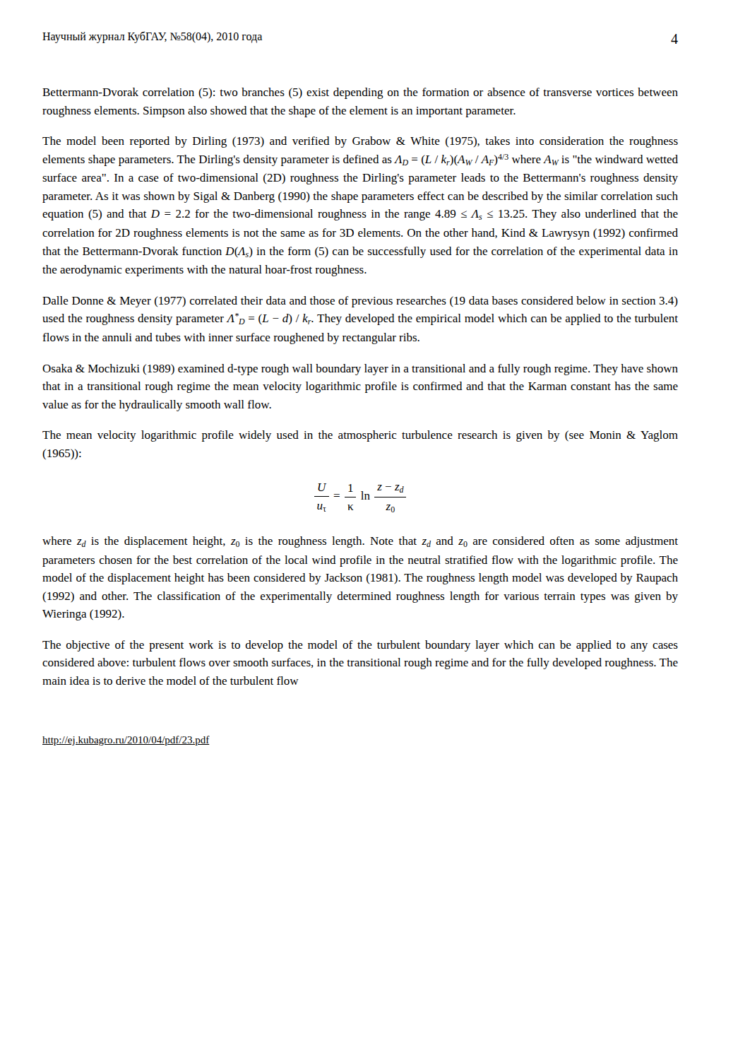Научный журнал КубГАУ, №58(04), 2010 года
4
Bettermann-Dvorak correlation (5): two branches (5) exist depending on the formation or absence of transverse vortices between roughness elements. Simpson also showed that the shape of the element is an important parameter.
The model been reported by Dirling (1973) and verified by Grabow & White (1975), takes into consideration the roughness elements shape parameters. The Dirling's density parameter is defined as ΛD = (L / kr)(AW / AF)4/3 where AW is "the windward wetted surface area". In a case of two-dimensional (2D) roughness the Dirling's parameter leads to the Bettermann's roughness density parameter. As it was shown by Sigal & Danberg (1990) the shape parameters effect can be described by the similar correlation such equation (5) and that D = 2.2 for the two-dimensional roughness in the range 4.89 ≤ Λs ≤ 13.25. They also underlined that the correlation for 2D roughness elements is not the same as for 3D elements. On the other hand, Kind & Lawrysyn (1992) confirmed that the Bettermann-Dvorak function D(Λs) in the form (5) can be successfully used for the correlation of the experimental data in the aerodynamic experiments with the natural hoar-frost roughness.
Dalle Donne & Meyer (1977) correlated their data and those of previous researches (19 data bases considered below in section 3.4) used the roughness density parameter Λ*D = (L − d) / kr. They developed the empirical model which can be applied to the turbulent flows in the annuli and tubes with inner surface roughened by rectangular ribs.
Osaka & Mochizuki (1989) examined d-type rough wall boundary layer in a transitional and a fully rough regime. They have shown that in a transitional rough regime the mean velocity logarithmic profile is confirmed and that the Karman constant has the same value as for the hydraulically smooth wall flow.
The mean velocity logarithmic profile widely used in the atmospheric turbulence research is given by (see Monin & Yaglom (1965)):
Uuτ = 1 κ ln z − zd z0
where zd is the displacement height, z0 is the roughness length. Note that zd and z0 are considered often as some adjustment parameters chosen for the best correlation of the local wind profile in the neutral stratified flow with the logarithmic profile. The model of the displacement height has been considered by Jackson (1981). The roughness length model was developed by Raupach (1992) and other. The classification of the experimentally determined roughness length for various terrain types was given by Wieringa (1992).
The objective of the present work is to develop the model of the turbulent boundary layer which can be applied to any cases considered above: turbulent flows over smooth surfaces, in the transitional rough regime and for the fully developed roughness. The main idea is to derive the model of the turbulent flow
http://ej.kubagro.ru/2010/04/pdf/23.pdf